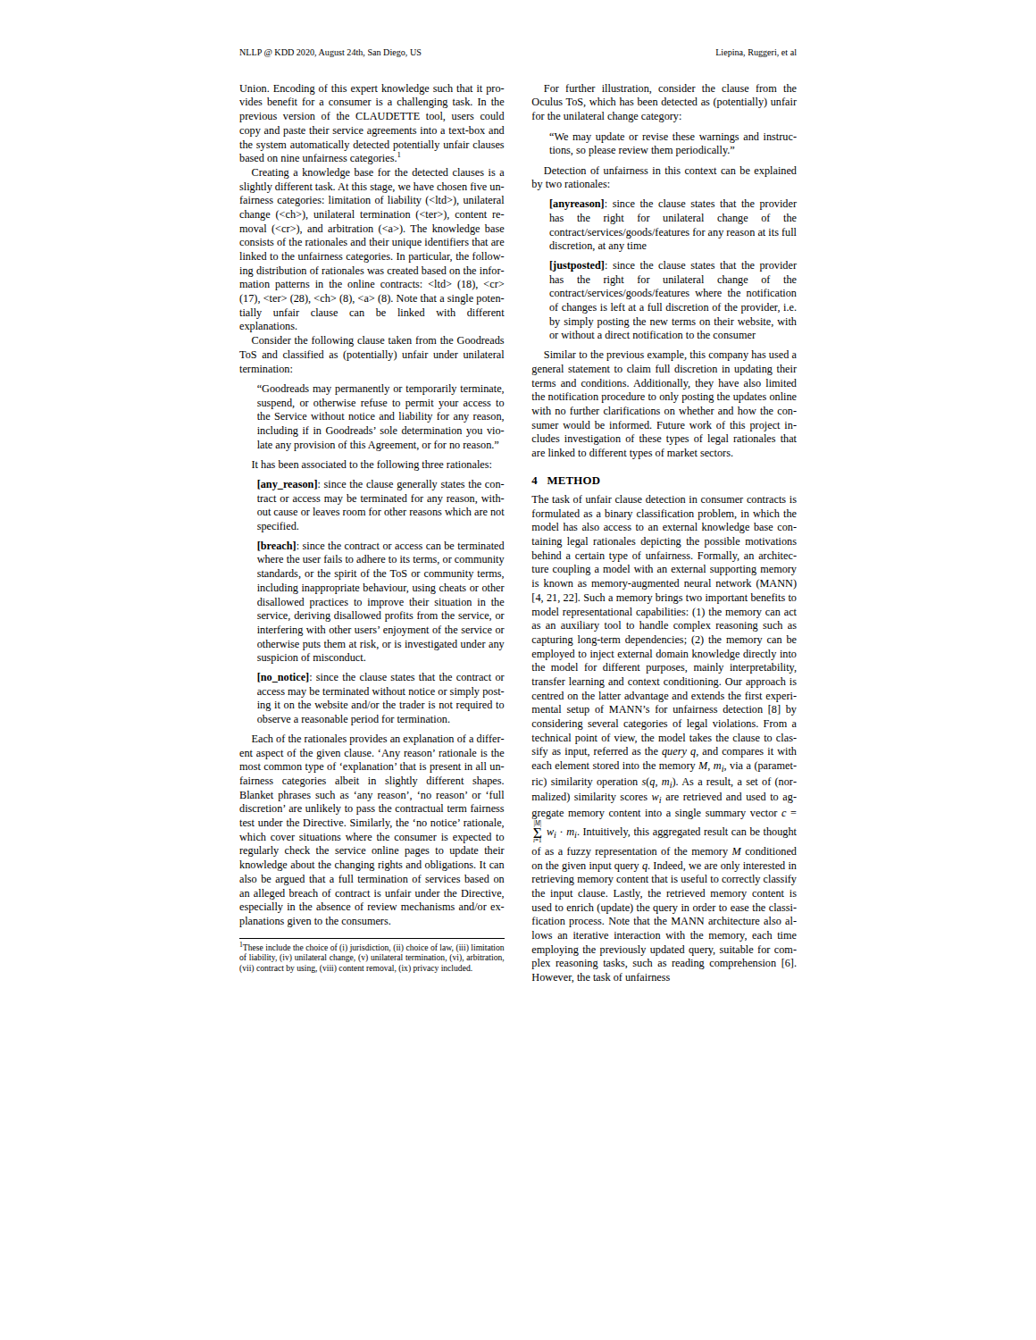NLLP @ KDD 2020, August 24th, San Diego, US
Liepina, Ruggeri, et al
Union. Encoding of this expert knowledge such that it provides benefit for a consumer is a challenging task. In the previous version of the CLAUDETTE tool, users could copy and paste their service agreements into a text-box and the system automatically detected potentially unfair clauses based on nine unfairness categories.1
Creating a knowledge base for the detected clauses is a slightly different task. At this stage, we have chosen five unfairness categories: limitation of liability (<ltd>), unilateral change (<ch>), unilateral termination (<ter>), content removal (<cr>), and arbitration (<a>). The knowledge base consists of the rationales and their unique identifiers that are linked to the unfairness categories. In particular, the following distribution of rationales was created based on the information patterns in the online contracts: <ltd> (18), <cr> (17), <ter> (28), <ch> (8), <a> (8). Note that a single potentially unfair clause can be linked with different explanations.
Consider the following clause taken from the Goodreads ToS and classified as (potentially) unfair under unilateral termination:
“Goodreads may permanently or temporarily terminate, suspend, or otherwise refuse to permit your access to the Service without notice and liability for any reason, including if in Goodreads’ sole determination you violate any provision of this Agreement, or for no reason.”
It has been associated to the following three rationales:
[any_reason]: since the clause generally states the contract or access may be terminated for any reason, without cause or leaves room for other reasons which are not specified.
[breach]: since the contract or access can be terminated where the user fails to adhere to its terms, or community standards, or the spirit of the ToS or community terms, including inappropriate behaviour, using cheats or other disallowed practices to improve their situation in the service, deriving disallowed profits from the service, or interfering with other users’ enjoyment of the service or otherwise puts them at risk, or is investigated under any suspicion of misconduct.
[no_notice]: since the clause states that the contract or access may be terminated without notice or simply posting it on the website and/or the trader is not required to observe a reasonable period for termination.
Each of the rationales provides an explanation of a different aspect of the given clause. ‘Any reason’ rationale is the most common type of ‘explanation’ that is present in all unfairness categories albeit in slightly different shapes. Blanket phrases such as ‘any reason’, ‘no reason’ or ‘full discretion’ are unlikely to pass the contractual term fairness test under the Directive. Similarly, the ‘no notice’ rationale, which cover situations where the consumer is expected to regularly check the service online pages to update their knowledge about the changing rights and obligations. It can also be argued that a full termination of services based on an alleged breach of contract is unfair under the Directive, especially in the absence of review mechanisms and/or explanations given to the consumers.
1These include the choice of (i) jurisdiction, (ii) choice of law, (iii) limitation of liability, (iv) unilateral change, (v) unilateral termination, (vi), arbitration, (vii) contract by using, (viii) content removal, (ix) privacy included.
For further illustration, consider the clause from the Oculus ToS, which has been detected as (potentially) unfair for the unilateral change category:
“We may update or revise these warnings and instructions, so please review them periodically.”
Detection of unfairness in this context can be explained by two rationales:
[anyreason]: since the clause states that the provider has the right for unilateral change of the contract/services/goods/features for any reason at its full discretion, at any time
[justposted]: since the clause states that the provider has the right for unilateral change of the contract/services/goods/features where the notification of changes is left at a full discretion of the provider, i.e. by simply posting the new terms on their website, with or without a direct notification to the consumer
Similar to the previous example, this company has used a general statement to claim full discretion in updating their terms and conditions. Additionally, they have also limited the notification procedure to only posting the updates online with no further clarifications on whether and how the consumer would be informed. Future work of this project includes investigation of these types of legal rationales that are linked to different types of market sectors.
4 Method
The task of unfair clause detection in consumer contracts is formulated as a binary classification problem, in which the model has also access to an external knowledge base containing legal rationales depicting the possible motivations behind a certain type of unfairness. Formally, an architecture coupling a model with an external supporting memory is known as memory-augmented neural network (MANN) [4, 21, 22]. Such a memory brings two important benefits to model representational capabilities: (1) the memory can act as an auxiliary tool to handle complex reasoning such as capturing long-term dependencies; (2) the memory can be employed to inject external domain knowledge directly into the model for different purposes, mainly interpretability, transfer learning and context conditioning. Our approach is centred on the latter advantage and extends the first experimental setup of MANN’s for unfairness detection [8] by considering several categories of legal violations. From a technical point of view, the model takes the clause to classify as input, referred as the query q, and compares it with each element stored into the memory M, mi, via a (parametric) similarity operation s(q, mi). As a result, a set of (normalized) similarity scores wi are retrieved and used to aggregate memory content into a single summary vector c = |M|Σi=1 wi · mi. Intuitively, this aggregated result can be thought of as a fuzzy representation of the memory M conditioned on the given input query q. Indeed, we are only interested in retrieving memory content that is useful to correctly classify the input clause. Lastly, the retrieved memory content is used to enrich (update) the query in order to ease the classification process. Note that the MANN architecture also allows an iterative interaction with the memory, each time employing the previously updated query, suitable for complex reasoning tasks, such as reading comprehension [6]. However, the task of unfairness